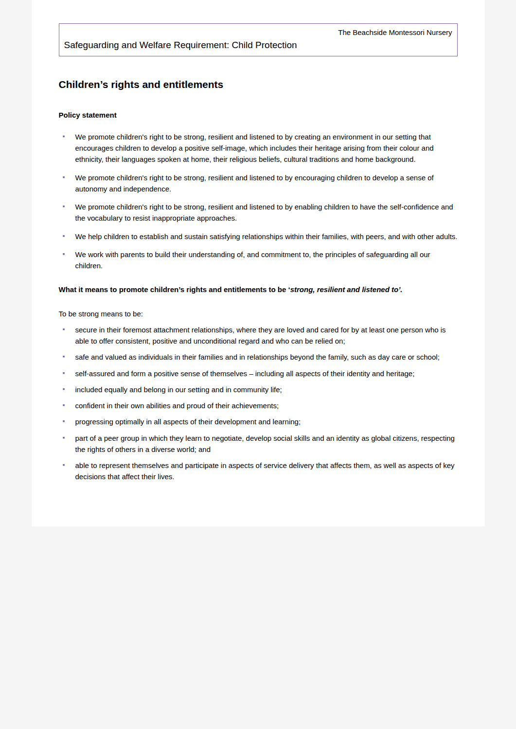The Beachside Montessori Nursery
Safeguarding and Welfare Requirement: Child Protection
Children’s rights and entitlements
Policy statement
We promote children's right to be strong, resilient and listened to by creating an environment in our setting that encourages children to develop a positive self-image, which includes their heritage arising from their colour and ethnicity, their languages spoken at home, their religious beliefs, cultural traditions and home background.
We promote children's right to be strong, resilient and listened to by encouraging children to develop a sense of autonomy and independence.
We promote children's right to be strong, resilient and listened to by enabling children to have the self-confidence and the vocabulary to resist inappropriate approaches.
We help children to establish and sustain satisfying relationships within their families, with peers, and with other adults.
We work with parents to build their understanding of, and commitment to, the principles of safeguarding all our children.
What it means to promote children’s rights and entitlements to be ‘strong, resilient and listened to’.
To be strong means to be:
secure in their foremost attachment relationships, where they are loved and cared for by at least one person who is able to offer consistent, positive and unconditional regard and who can be relied on;
safe and valued as individuals in their families and in relationships beyond the family, such as day care or school;
self-assured and form a positive sense of themselves – including all aspects of their identity and heritage;
included equally and belong in our setting and in community life;
confident in their own abilities and proud of their achievements;
progressing optimally in all aspects of their development and learning;
part of a peer group in which they learn to negotiate, develop social skills and an identity as global citizens, respecting the rights of others in a diverse world; and
able to represent themselves and participate in aspects of service delivery that affects them, as well as aspects of key decisions that affect their lives.